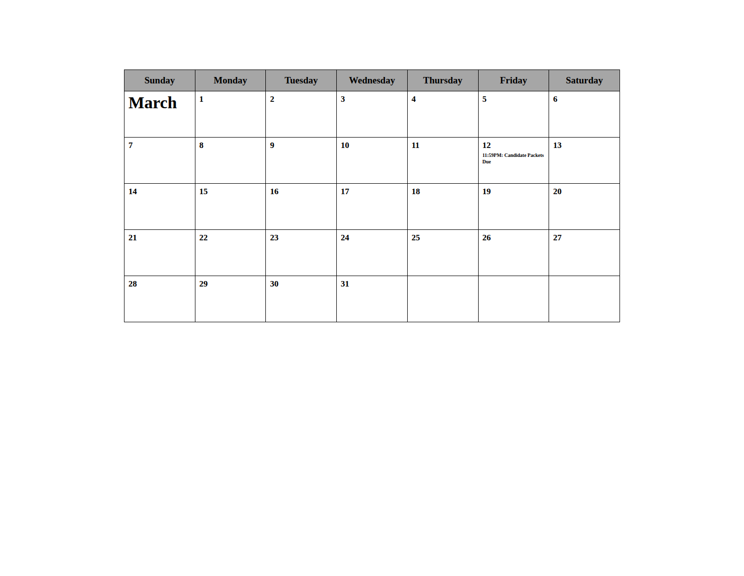| Sunday | Monday | Tuesday | Wednesday | Thursday | Friday | Saturday |
| --- | --- | --- | --- | --- | --- | --- |
| March | 1 | 2 | 3 | 4 | 5 | 6 |
| 7 | 8 | 9 | 10 | 11 | 12 11:59PM: Candidate Packets Due | 13 |
| 14 | 15 | 16 | 17 | 18 | 19 | 20 |
| 21 | 22 | 23 | 24 | 25 | 26 | 27 |
| 28 | 29 | 30 | 31 | | | |